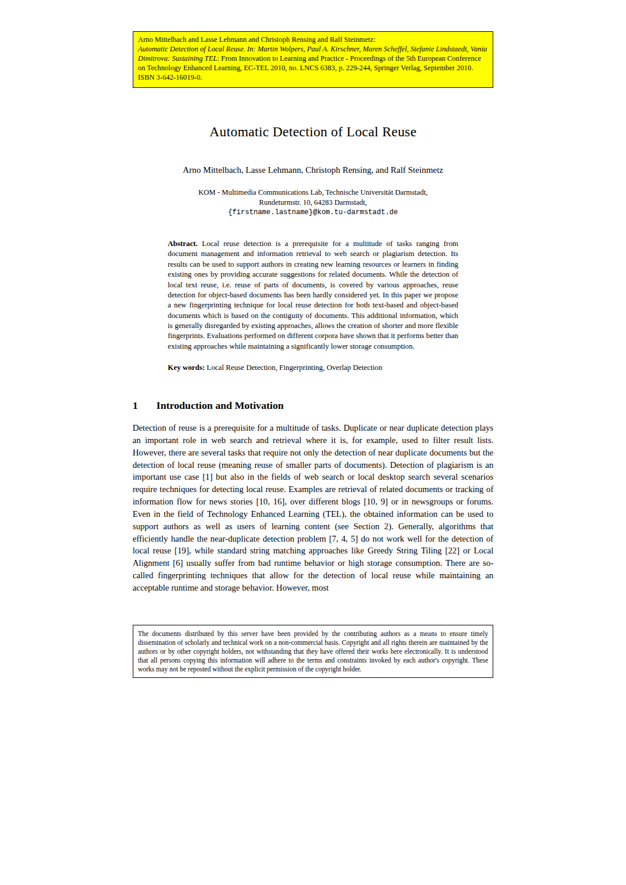Arno Mittelbach and Lasse Lehmann and Christoph Rensing and Ralf Steinmetz:
Automatic Detection of Local Reuse. In: Martin Wolpers, Paul A. Kirschner, Maren Scheffel, Stefanie Lindstaedt, Vania Dimitrova: Sustaining TEL: From Innovation to Learning and Practice - Proceedings of the 5th European Conference on Technology Enhanced Learning, EC-TEL 2010, no. LNCS 6383, p. 229-244, Springer Verlag, September 2010. ISBN 3-642-16019-0.
Automatic Detection of Local Reuse
Arno Mittelbach, Lasse Lehmann, Christoph Rensing, and Ralf Steinmetz
KOM - Multimedia Communications Lab, Technische Universität Darmstadt,
Rundeturmstr. 10, 64283 Darmstadt,
{firstname.lastname}@kom.tu-darmstadt.de
Abstract. Local reuse detection is a prerequisite for a multitude of tasks ranging from document management and information retrieval to web search or plagiarism detection. Its results can be used to support authors in creating new learning resources or learners in finding existing ones by providing accurate suggestions for related documents. While the detection of local text reuse, i.e. reuse of parts of documents, is covered by various approaches, reuse detection for object-based documents has been hardly considered yet. In this paper we propose a new fingerprinting technique for local reuse detection for both text-based and object-based documents which is based on the contiguity of documents. This additional information, which is generally disregarded by existing approaches, allows the creation of shorter and more flexible fingerprints. Evaluations performed on different corpora have shown that it performs better than existing approaches while maintaining a significantly lower storage consumption.
Key words: Local Reuse Detection, Fingerprinting, Overlap Detection
1 Introduction and Motivation
Detection of reuse is a prerequisite for a multitude of tasks. Duplicate or near duplicate detection plays an important role in web search and retrieval where it is, for example, used to filter result lists. However, there are several tasks that require not only the detection of near duplicate documents but the detection of local reuse (meaning reuse of smaller parts of documents). Detection of plagiarism is an important use case [1] but also in the fields of web search or local desktop search several scenarios require techniques for detecting local reuse. Examples are retrieval of related documents or tracking of information flow for news stories [10, 16], over different blogs [10, 9] or in newsgroups or forums. Even in the field of Technology Enhanced Learning (TEL), the obtained information can be used to support authors as well as users of learning content (see Section 2). Generally, algorithms that efficiently handle the near-duplicate detection problem [7, 4, 5] do not work well for the detection of local reuse [19], while standard string matching approaches like Greedy String Tiling [22] or Local Alignment [6] usually suffer from bad runtime behavior or high storage consumption. There are so-called fingerprinting techniques that allow for the detection of local reuse while maintaining an acceptable runtime and storage behavior. However, most
The documents distributed by this server have been provided by the contributing authors as a means to ensure timely dissemination of scholarly and technical work on a non-commercial basis. Copyright and all rights therein are maintained by the authors or by other copyright holders, not withstanding that they have offered their works here electronically. It is understood that all persons copying this information will adhere to the terms and constraints invoked by each author's copyright. These works may not be reposted without the explicit permission of the copyright holder.